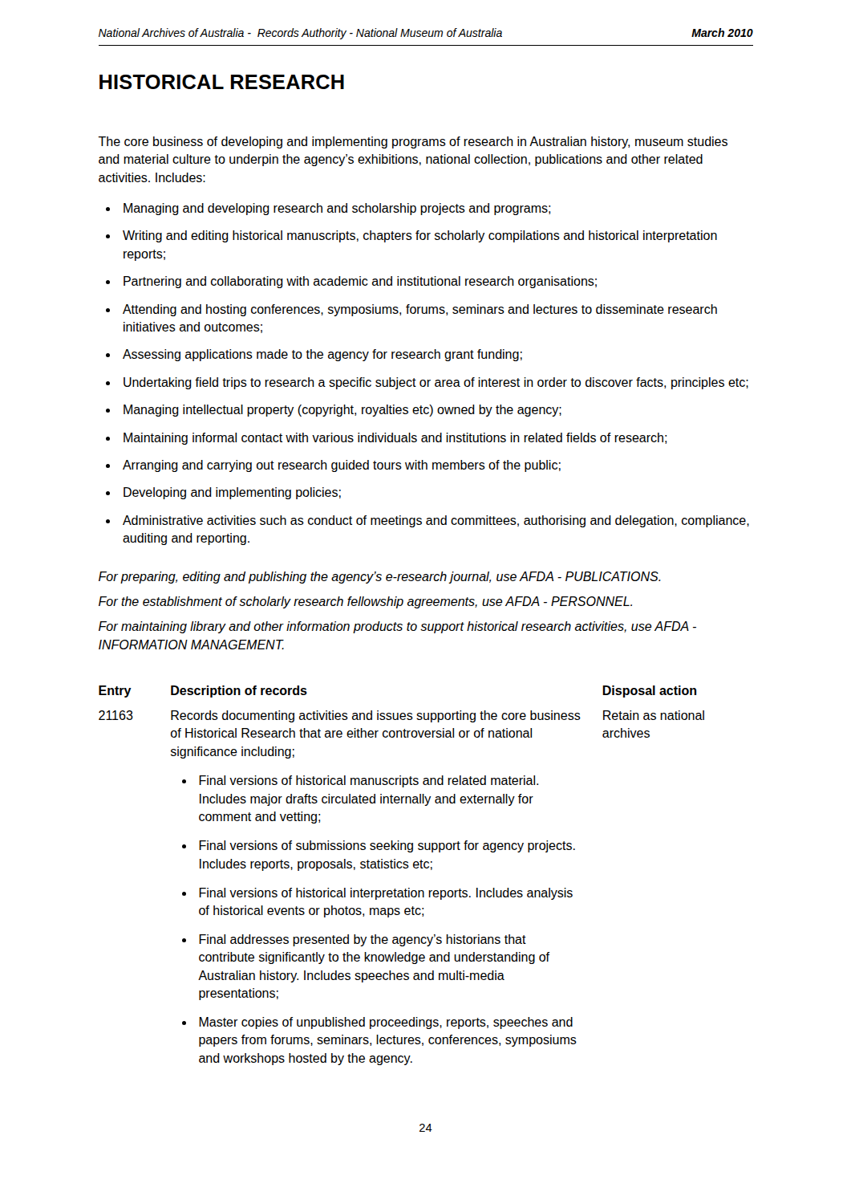National Archives of Australia - Records Authority - National Museum of Australia March 2010
HISTORICAL RESEARCH
The core business of developing and implementing programs of research in Australian history, museum studies and material culture to underpin the agency’s exhibitions, national collection, publications and other related activities. Includes:
Managing and developing research and scholarship projects and programs;
Writing and editing historical manuscripts, chapters for scholarly compilations and historical interpretation reports;
Partnering and collaborating with academic and institutional research organisations;
Attending and hosting conferences, symposiums, forums, seminars and lectures to disseminate research initiatives and outcomes;
Assessing applications made to the agency for research grant funding;
Undertaking field trips to research a specific subject or area of interest in order to discover facts, principles etc;
Managing intellectual property (copyright, royalties etc) owned by the agency;
Maintaining informal contact with various individuals and institutions in related fields of research;
Arranging and carrying out research guided tours with members of the public;
Developing and implementing policies;
Administrative activities such as conduct of meetings and committees, authorising and delegation, compliance, auditing and reporting.
For preparing, editing and publishing the agency’s e-research journal, use AFDA - PUBLICATIONS.
For the establishment of scholarly research fellowship agreements, use AFDA - PERSONNEL.
For maintaining library and other information products to support historical research activities, use AFDA - INFORMATION MANAGEMENT.
| Entry | Description of records | Disposal action |
| --- | --- | --- |
| 21163 | Records documenting activities and issues supporting the core business of Historical Research that are either controversial or of national significance including; Final versions of historical manuscripts and related material. Includes major drafts circulated internally and externally for comment and vetting; Final versions of submissions seeking support for agency projects. Includes reports, proposals, statistics etc; Final versions of historical interpretation reports. Includes analysis of historical events or photos, maps etc; Final addresses presented by the agency’s historians that contribute significantly to the knowledge and understanding of Australian history. Includes speeches and multi-media presentations; Master copies of unpublished proceedings, reports, speeches and papers from forums, seminars, lectures, conferences, symposiums and workshops hosted by the agency. | Retain as national archives |
24